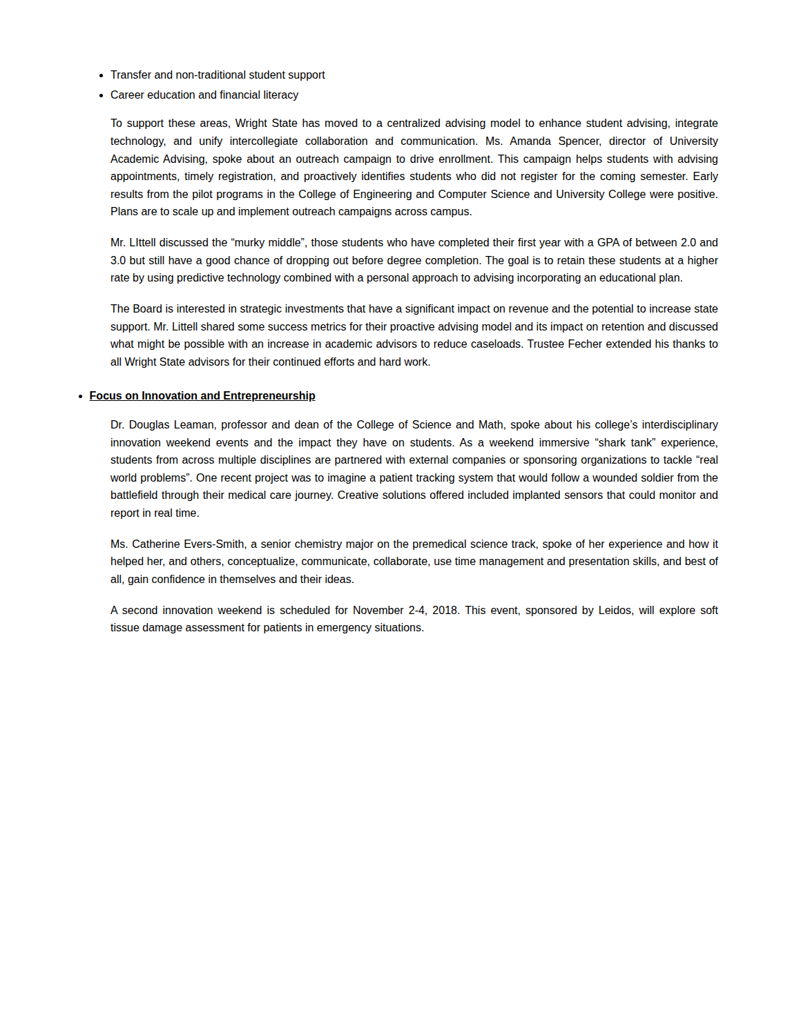Transfer and non-traditional student support
Career education and financial literacy
To support these areas, Wright State has moved to a centralized advising model to enhance student advising, integrate technology, and unify intercollegiate collaboration and communication. Ms. Amanda Spencer, director of University Academic Advising, spoke about an outreach campaign to drive enrollment. This campaign helps students with advising appointments, timely registration, and proactively identifies students who did not register for the coming semester. Early results from the pilot programs in the College of Engineering and Computer Science and University College were positive. Plans are to scale up and implement outreach campaigns across campus.
Mr. LIttell discussed the “murky middle”, those students who have completed their first year with a GPA of between 2.0 and 3.0 but still have a good chance of dropping out before degree completion. The goal is to retain these students at a higher rate by using predictive technology combined with a personal approach to advising incorporating an educational plan.
The Board is interested in strategic investments that have a significant impact on revenue and the potential to increase state support. Mr. Littell shared some success metrics for their proactive advising model and its impact on retention and discussed what might be possible with an increase in academic advisors to reduce caseloads. Trustee Fecher extended his thanks to all Wright State advisors for their continued efforts and hard work.
Focus on Innovation and Entrepreneurship
Dr. Douglas Leaman, professor and dean of the College of Science and Math, spoke about his college’s interdisciplinary innovation weekend events and the impact they have on students. As a weekend immersive “shark tank” experience, students from across multiple disciplines are partnered with external companies or sponsoring organizations to tackle “real world problems”. One recent project was to imagine a patient tracking system that would follow a wounded soldier from the battlefield through their medical care journey. Creative solutions offered included implanted sensors that could monitor and report in real time.
Ms. Catherine Evers-Smith, a senior chemistry major on the premedical science track, spoke of her experience and how it helped her, and others, conceptualize, communicate, collaborate, use time management and presentation skills, and best of all, gain confidence in themselves and their ideas.
A second innovation weekend is scheduled for November 2-4, 2018. This event, sponsored by Leidos, will explore soft tissue damage assessment for patients in emergency situations.